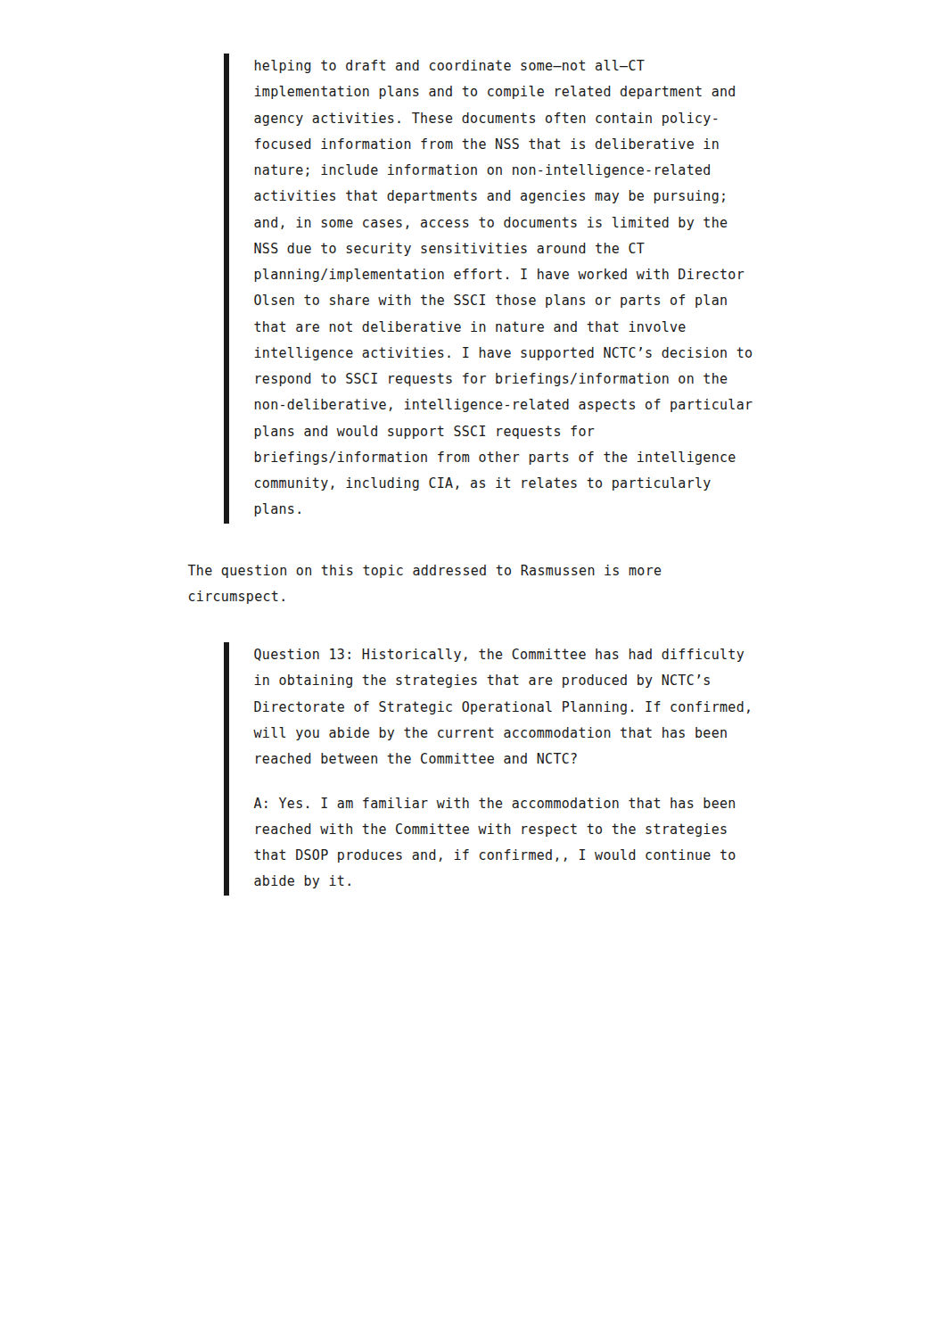helping to draft and coordinate some—not all—CT implementation plans and to compile related department and agency activities. These documents often contain policy-focused information from the NSS that is deliberative in nature; include information on non-intelligence-related activities that departments and agencies may be pursuing; and, in some cases, access to documents is limited by the NSS due to security sensitivities around the CT planning/implementation effort. I have worked with Director Olsen to share with the SSCI those plans or parts of plan that are not deliberative in nature and that involve intelligence activities. I have supported NCTC’s decision to respond to SSCI requests for briefings/information on the non-deliberative, intelligence-related aspects of particular plans and would support SSCI requests for briefings/information from other parts of the intelligence community, including CIA, as it relates to particularly plans.
The question on this topic addressed to Rasmussen is more circumspect.
Question 13: Historically, the Committee has had difficulty in obtaining the strategies that are produced by NCTC’s Directorate of Strategic Operational Planning. If confirmed, will you abide by the current accommodation that has been reached between the Committee and NCTC?
A: Yes. I am familiar with the accommodation that has been reached with the Committee with respect to the strategies that DSOP produces and, if confirmed,, I would continue to abide by it.